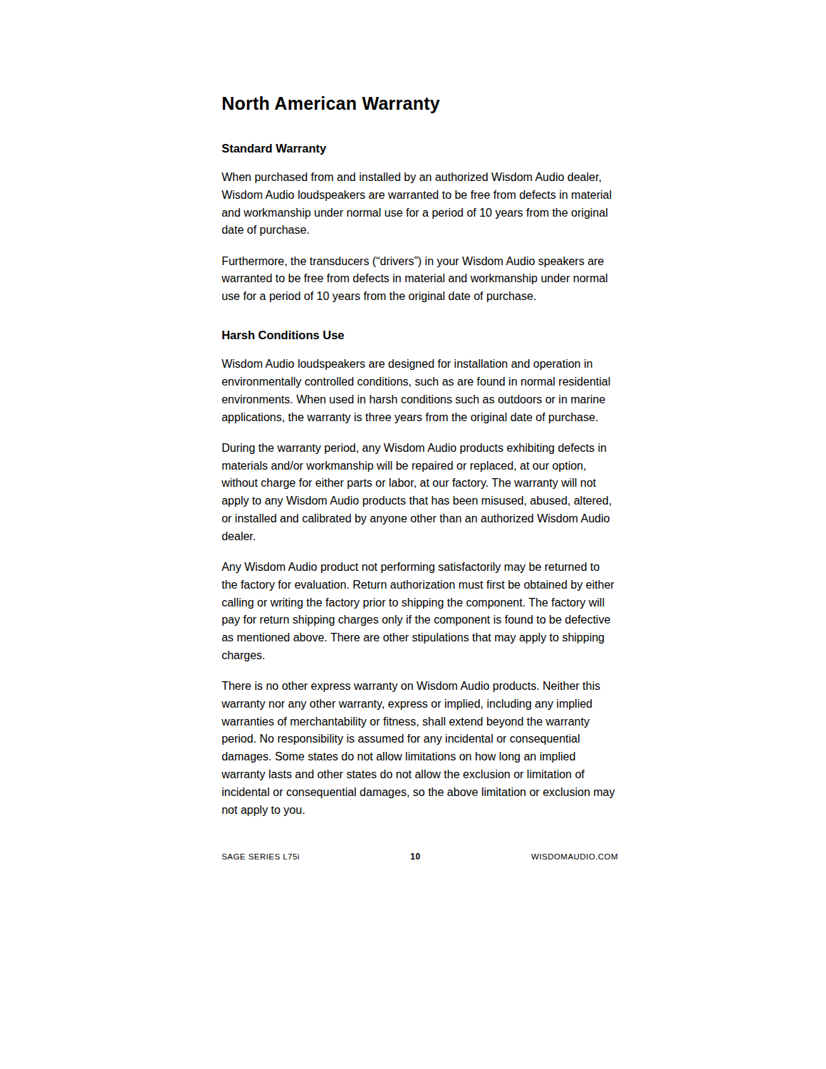North American Warranty
Standard Warranty
When purchased from and installed by an authorized Wisdom Audio dealer, Wisdom Audio loudspeakers are warranted to be free from defects in material and workmanship under normal use for a period of 10 years from the original date of purchase.
Furthermore, the transducers (“drivers”) in your Wisdom Audio speakers are warranted to be free from defects in material and workmanship under normal use for a period of 10 years from the original date of purchase.
Harsh Conditions Use
Wisdom Audio loudspeakers are designed for installation and operation in environmentally controlled conditions, such as are found in normal residential environments. When used in harsh conditions such as outdoors or in marine applications, the warranty is three years from the original date of purchase.
During the warranty period, any Wisdom Audio products exhibiting defects in materials and/or workmanship will be repaired or replaced, at our option, without charge for either parts or labor, at our factory. The warranty will not apply to any Wisdom Audio products that has been misused, abused, altered, or installed and calibrated by anyone other than an authorized Wisdom Audio dealer.
Any Wisdom Audio product not performing satisfactorily may be returned to the factory for evaluation. Return authorization must first be obtained by either calling or writing the factory prior to shipping the component. The factory will pay for return shipping charges only if the component is found to be defective as mentioned above. There are other stipulations that may apply to shipping charges.
There is no other express warranty on Wisdom Audio products. Neither this warranty nor any other warranty, express or implied, including any implied warranties of merchantability or fitness, shall extend beyond the warranty period. No responsibility is assumed for any incidental or consequential damages. Some states do not allow limitations on how long an implied warranty lasts and other states do not allow the exclusion or limitation of incidental or consequential damages, so the above limitation or exclusion may not apply to you.
SAGE SERIES L75i
10
WISDOMAUDIO.COM